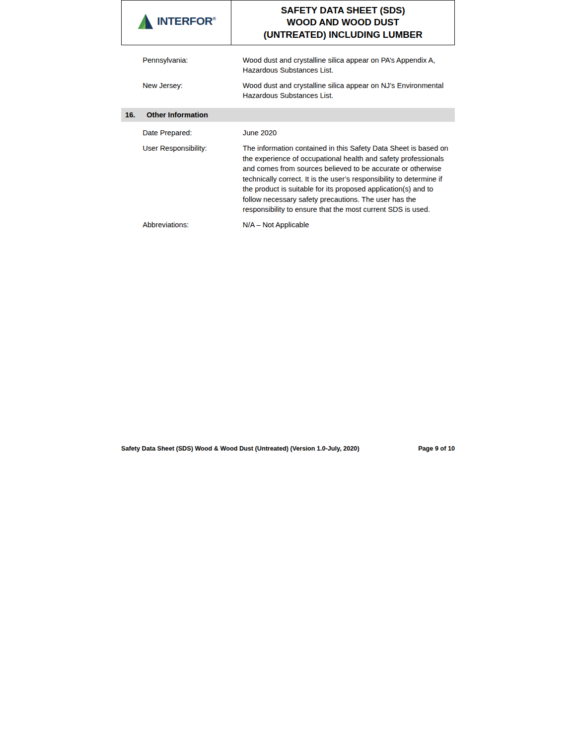| INTERFOR ® | SAFETY DATA SHEET (SDS) WOOD AND WOOD DUST (UNTREATED) INCLUDING LUMBER |
Pennsylvania:
Wood dust and crystalline silica appear on PA’s Appendix A, Hazardous Substances List.
New Jersey:
Wood dust and crystalline silica appear on NJ’s Environmental Hazardous Substances List.
16. Other Information
Date Prepared:
June 2020
User Responsibility:
The information contained in this Safety Data Sheet is based on the experience of occupational health and safety professionals and comes from sources believed to be accurate or otherwise technically correct. It is the user’s responsibility to determine if the product is suitable for its proposed application(s) and to follow necessary safety precautions. The user has the responsibility to ensure that the most current SDS is used.
Abbreviations:
N/A – Not Applicable
Safety Data Sheet (SDS) Wood & Wood Dust (Untreated) (Version 1.0-July, 2020)
Page 9 of 10